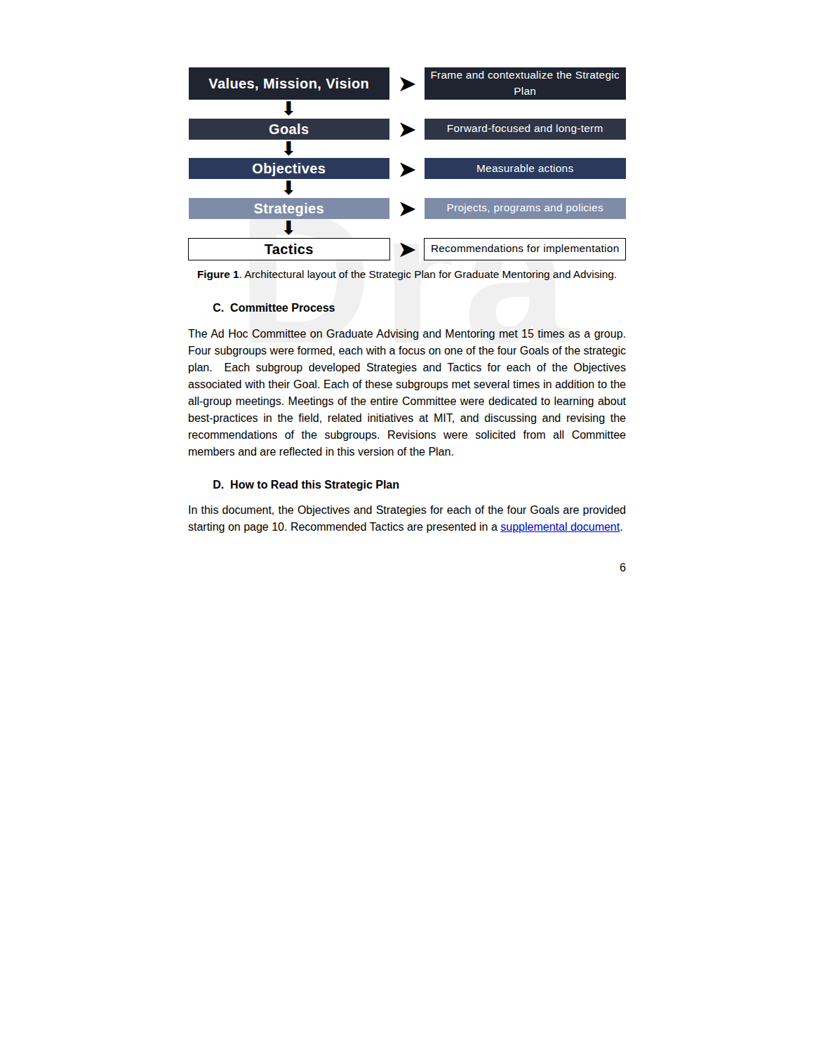Dra
| Values, Mission, Vision | ➤ | Frame and contextualize the Strategic Plan |
| ⬇ | | |
| Goals | ➤ | Forward-focused and long-term |
| ⬇ | | |
| Objectives | ➤ | Measurable actions |
| ⬇ | | |
| Strategies | ➤ | Projects, programs and policies |
| ⬇ | | |
| Tactics | ➤ | Recommendations for implementation |
Figure 1. Architectural layout of the Strategic Plan for Graduate Mentoring and Advising.
C. Committee Process
The Ad Hoc Committee on Graduate Advising and Mentoring met 15 times as a group. Four subgroups were formed, each with a focus on one of the four Goals of the strategic plan. Each subgroup developed Strategies and Tactics for each of the Objectives associated with their Goal. Each of these subgroups met several times in addition to the all-group meetings. Meetings of the entire Committee were dedicated to learning about best-practices in the field, related initiatives at MIT, and discussing and revising the recommendations of the subgroups. Revisions were solicited from all Committee members and are reflected in this version of the Plan.
D. How to Read this Strategic Plan
In this document, the Objectives and Strategies for each of the four Goals are provided starting on page 10. Recommended Tactics are presented in a supplemental document.
6